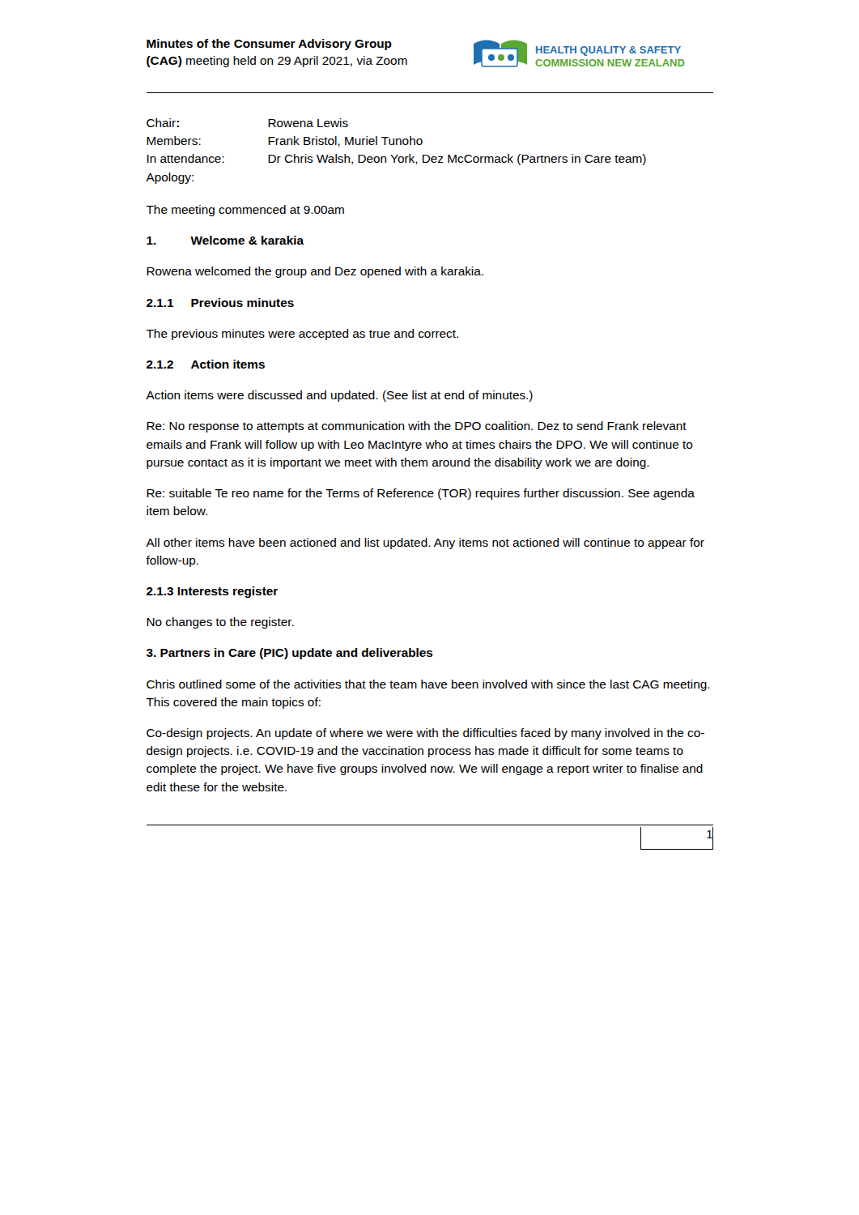Minutes of the Consumer Advisory Group (CAG) meeting held on 29 April 2021, via Zoom
HEALTH QUALITY & SAFETY COMMISSION NEW ZEALAND
Chair:
Rowena Lewis
Members:
Frank Bristol, Muriel Tunoho
In attendance:
Dr Chris Walsh, Deon York, Dez McCormack (Partners in Care team)
Apology:
The meeting commenced at 9.00am
1. Welcome & karakia
Rowena welcomed the group and Dez opened with a karakia.
2.1.1 Previous minutes
The previous minutes were accepted as true and correct.
2.1.2 Action items
Action items were discussed and updated. (See list at end of minutes.)
Re: No response to attempts at communication with the DPO coalition. Dez to send Frank relevant emails and Frank will follow up with Leo MacIntyre who at times chairs the DPO. We will continue to pursue contact as it is important we meet with them around the disability work we are doing.
Re: suitable Te reo name for the Terms of Reference (TOR) requires further discussion. See agenda item below.
All other items have been actioned and list updated. Any items not actioned will continue to appear for follow-up.
2.1.3 Interests register
No changes to the register.
3. Partners in Care (PIC) update and deliverables
Chris outlined some of the activities that the team have been involved with since the last CAG meeting. This covered the main topics of:
Co-design projects. An update of where we were with the difficulties faced by many involved in the co-design projects. i.e. COVID-19 and the vaccination process has made it difficult for some teams to complete the project. We have five groups involved now. We will engage a report writer to finalise and edit these for the website.
1